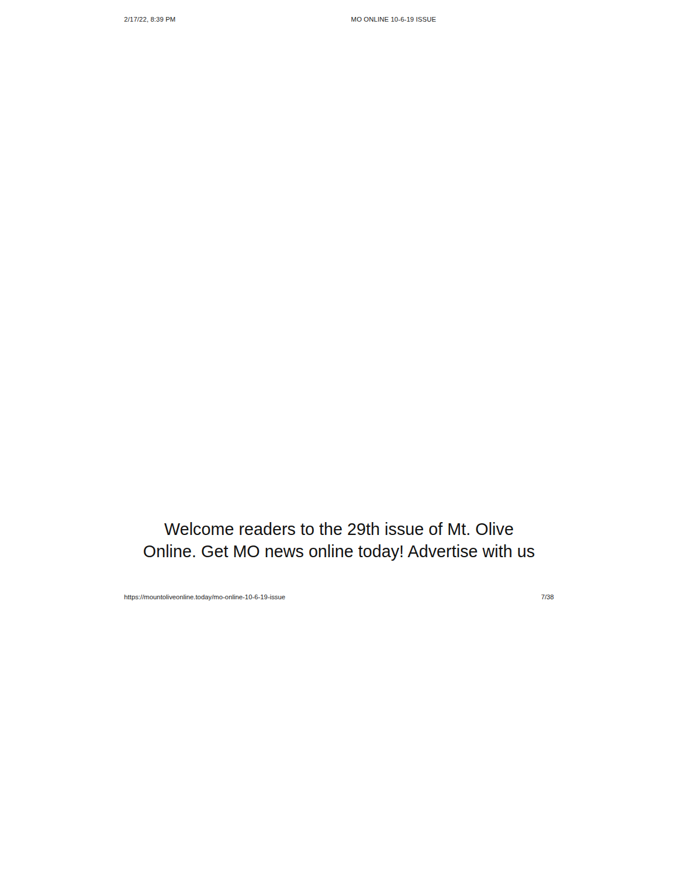2/17/22, 8:39 PM MO ONLINE 10-6-19 ISSUE
Welcome readers to the 29th issue of Mt. Olive Online. Get MO news online today! Advertise with us
https://mountoliveonline.today/mo-online-10-6-19-issue 7/38